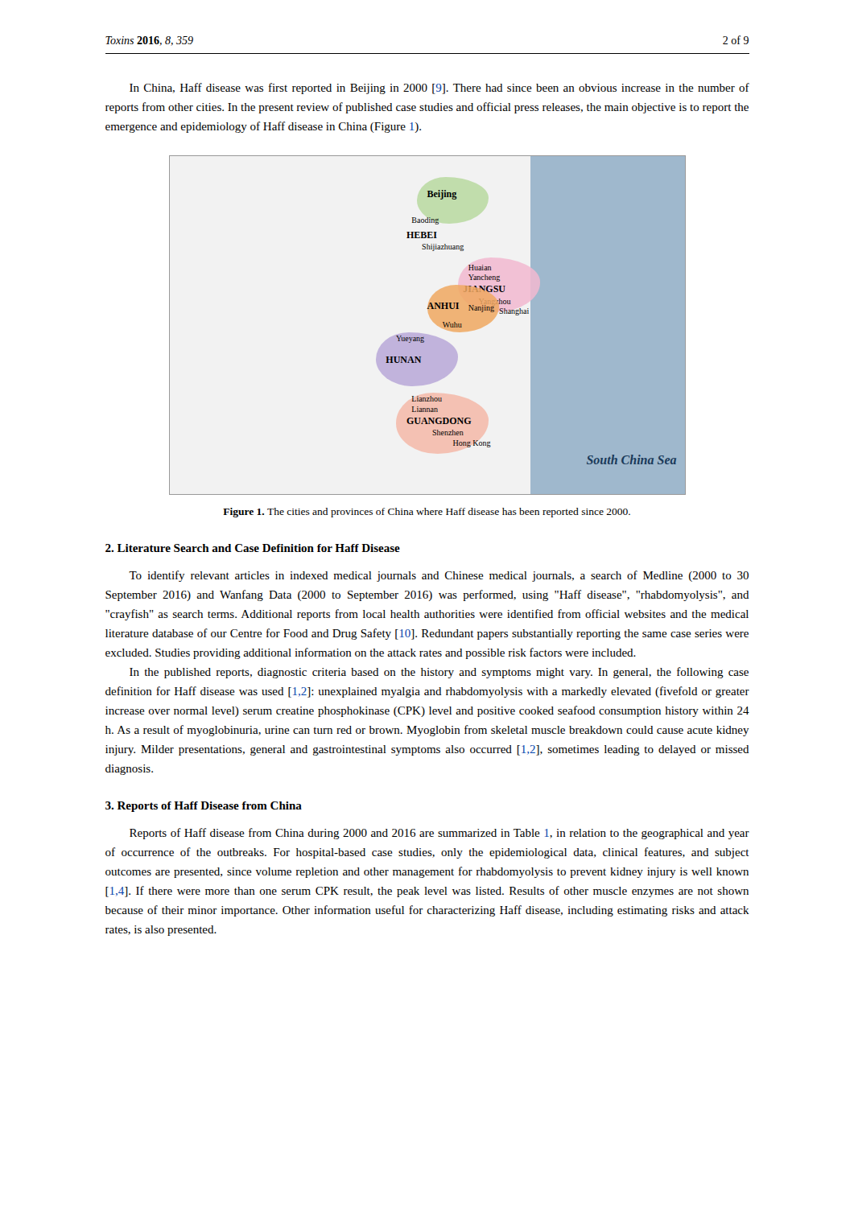Toxins 2016, 8, 359
2 of 9
In China, Haff disease was first reported in Beijing in 2000 [9]. There had since been an obvious increase in the number of reports from other cities. In the present review of published case studies and official press releases, the main objective is to report the emergence and epidemiology of Haff disease in China (Figure 1).
South China Sea
Beijing
Baoding
HEBEI
Shijiazhuang
Huaian
Yancheng
JIANGSU
Yangzhou
ANHUI
Nanjing
Wuhu
Shanghai
Yueyang
HUNAN
Lianzhou
Liannan
GUANGDONG
Shenzhen
Hong Kong
Figure 1. The cities and provinces of China where Haff disease has been reported since 2000.
2. Literature Search and Case Definition for Haff Disease
To identify relevant articles in indexed medical journals and Chinese medical journals, a search of Medline (2000 to 30 September 2016) and Wanfang Data (2000 to September 2016) was performed, using "Haff disease", "rhabdomyolysis", and "crayfish" as search terms. Additional reports from local health authorities were identified from official websites and the medical literature database of our Centre for Food and Drug Safety [10]. Redundant papers substantially reporting the same case series were excluded. Studies providing additional information on the attack rates and possible risk factors were included.
In the published reports, diagnostic criteria based on the history and symptoms might vary. In general, the following case definition for Haff disease was used [1,2]: unexplained myalgia and rhabdomyolysis with a markedly elevated (fivefold or greater increase over normal level) serum creatine phosphokinase (CPK) level and positive cooked seafood consumption history within 24 h. As a result of myoglobinuria, urine can turn red or brown. Myoglobin from skeletal muscle breakdown could cause acute kidney injury. Milder presentations, general and gastrointestinal symptoms also occurred [1,2], sometimes leading to delayed or missed diagnosis.
3. Reports of Haff Disease from China
Reports of Haff disease from China during 2000 and 2016 are summarized in Table 1, in relation to the geographical and year of occurrence of the outbreaks. For hospital-based case studies, only the epidemiological data, clinical features, and subject outcomes are presented, since volume repletion and other management for rhabdomyolysis to prevent kidney injury is well known [1,4]. If there were more than one serum CPK result, the peak level was listed. Results of other muscle enzymes are not shown because of their minor importance. Other information useful for characterizing Haff disease, including estimating risks and attack rates, is also presented.